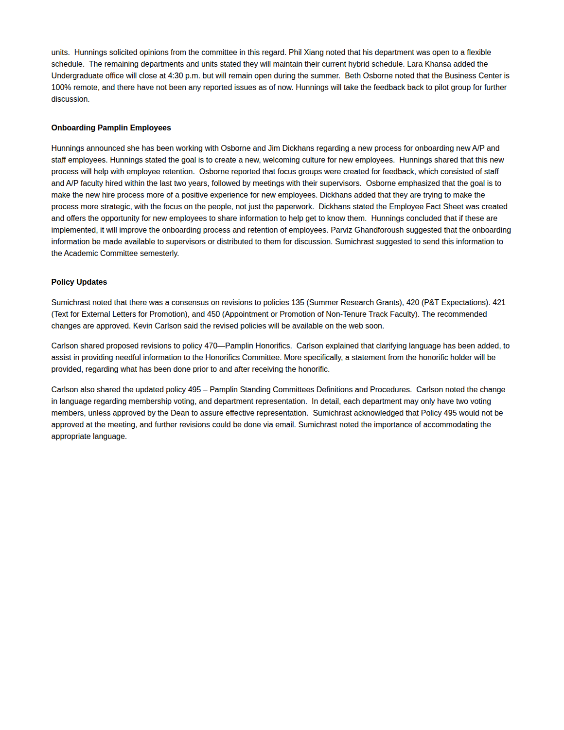units. Hunnings solicited opinions from the committee in this regard. Phil Xiang noted that his department was open to a flexible schedule. The remaining departments and units stated they will maintain their current hybrid schedule. Lara Khansa added the Undergraduate office will close at 4:30 p.m. but will remain open during the summer. Beth Osborne noted that the Business Center is 100% remote, and there have not been any reported issues as of now. Hunnings will take the feedback back to pilot group for further discussion.
Onboarding Pamplin Employees
Hunnings announced she has been working with Osborne and Jim Dickhans regarding a new process for onboarding new A/P and staff employees. Hunnings stated the goal is to create a new, welcoming culture for new employees. Hunnings shared that this new process will help with employee retention. Osborne reported that focus groups were created for feedback, which consisted of staff and A/P faculty hired within the last two years, followed by meetings with their supervisors. Osborne emphasized that the goal is to make the new hire process more of a positive experience for new employees. Dickhans added that they are trying to make the process more strategic, with the focus on the people, not just the paperwork. Dickhans stated the Employee Fact Sheet was created and offers the opportunity for new employees to share information to help get to know them. Hunnings concluded that if these are implemented, it will improve the onboarding process and retention of employees. Parviz Ghandforoush suggested that the onboarding information be made available to supervisors or distributed to them for discussion. Sumichrast suggested to send this information to the Academic Committee semesterly.
Policy Updates
Sumichrast noted that there was a consensus on revisions to policies 135 (Summer Research Grants), 420 (P&T Expectations). 421 (Text for External Letters for Promotion), and 450 (Appointment or Promotion of Non-Tenure Track Faculty). The recommended changes are approved. Kevin Carlson said the revised policies will be available on the web soon.
Carlson shared proposed revisions to policy 470—Pamplin Honorifics. Carlson explained that clarifying language has been added, to assist in providing needful information to the Honorifics Committee. More specifically, a statement from the honorific holder will be provided, regarding what has been done prior to and after receiving the honorific.
Carlson also shared the updated policy 495 – Pamplin Standing Committees Definitions and Procedures. Carlson noted the change in language regarding membership voting, and department representation. In detail, each department may only have two voting members, unless approved by the Dean to assure effective representation. Sumichrast acknowledged that Policy 495 would not be approved at the meeting, and further revisions could be done via email. Sumichrast noted the importance of accommodating the appropriate language.